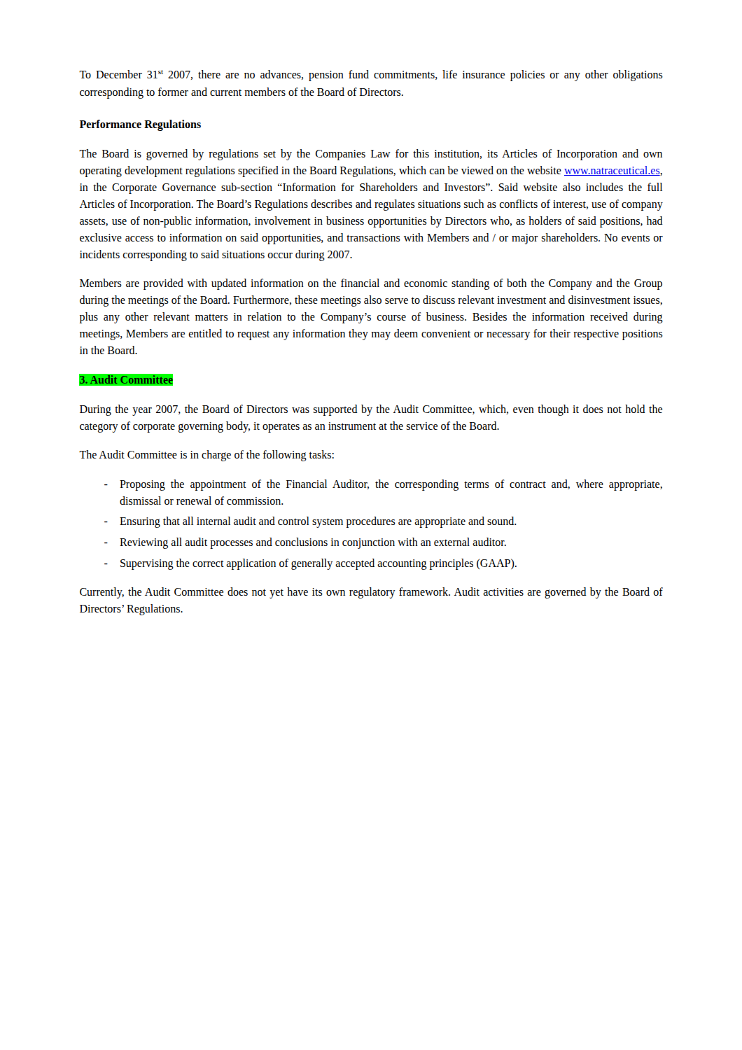To December 31st 2007, there are no advances, pension fund commitments, life insurance policies or any other obligations corresponding to former and current members of the Board of Directors.
Performance Regulations
The Board is governed by regulations set by the Companies Law for this institution, its Articles of Incorporation and own operating development regulations specified in the Board Regulations, which can be viewed on the website www.natraceutical.es, in the Corporate Governance sub-section “Information for Shareholders and Investors”. Said website also includes the full Articles of Incorporation. The Board’s Regulations describes and regulates situations such as conflicts of interest, use of company assets, use of non-public information, involvement in business opportunities by Directors who, as holders of said positions, had exclusive access to information on said opportunities, and transactions with Members and / or major shareholders. No events or incidents corresponding to said situations occur during 2007.
Members are provided with updated information on the financial and economic standing of both the Company and the Group during the meetings of the Board. Furthermore, these meetings also serve to discuss relevant investment and disinvestment issues, plus any other relevant matters in relation to the Company’s course of business. Besides the information received during meetings, Members are entitled to request any information they may deem convenient or necessary for their respective positions in the Board.
3. Audit Committee
During the year 2007, the Board of Directors was supported by the Audit Committee, which, even though it does not hold the category of corporate governing body, it operates as an instrument at the service of the Board.
The Audit Committee is in charge of the following tasks:
Proposing the appointment of the Financial Auditor, the corresponding terms of contract and, where appropriate, dismissal or renewal of commission.
Ensuring that all internal audit and control system procedures are appropriate and sound.
Reviewing all audit processes and conclusions in conjunction with an external auditor.
Supervising the correct application of generally accepted accounting principles (GAAP).
Currently, the Audit Committee does not yet have its own regulatory framework. Audit activities are governed by the Board of Directors’ Regulations.